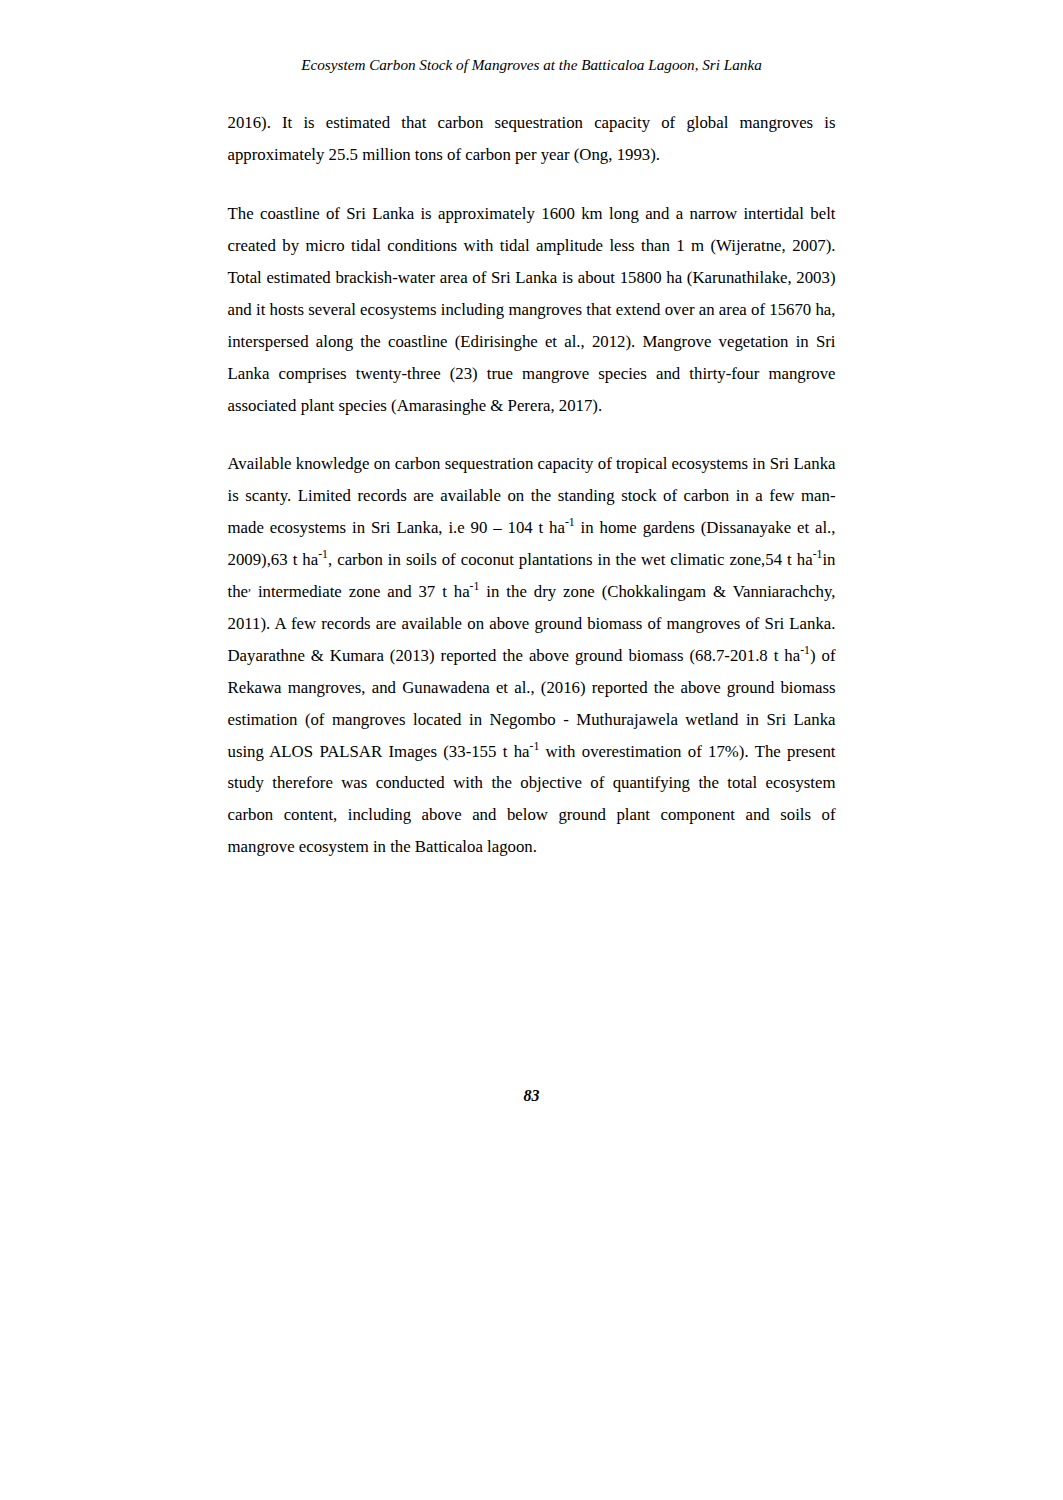Ecosystem Carbon Stock of Mangroves at the Batticaloa Lagoon, Sri Lanka
2016). It is estimated that carbon sequestration capacity of global mangroves is approximately 25.5 million tons of carbon per year (Ong, 1993).
The coastline of Sri Lanka is approximately 1600 km long and a narrow intertidal belt created by micro tidal conditions with tidal amplitude less than 1 m (Wijeratne, 2007). Total estimated brackish-water area of Sri Lanka is about 15800 ha (Karunathilake, 2003) and it hosts several ecosystems including mangroves that extend over an area of 15670 ha, interspersed along the coastline (Edirisinghe et al., 2012). Mangrove vegetation in Sri Lanka comprises twenty-three (23) true mangrove species and thirty-four mangrove associated plant species (Amarasinghe & Perera, 2017).
Available knowledge on carbon sequestration capacity of tropical ecosystems in Sri Lanka is scanty. Limited records are available on the standing stock of carbon in a few man-made ecosystems in Sri Lanka, i.e 90 – 104 t ha-1 in home gardens (Dissanayake et al., 2009),63 t ha-1, carbon in soils of coconut plantations in the wet climatic zone,54 t ha-1in the, intermediate zone and 37 t ha-1 in the dry zone (Chokkalingam & Vanniarachchy, 2011). A few records are available on above ground biomass of mangroves of Sri Lanka. Dayarathne & Kumara (2013) reported the above ground biomass (68.7-201.8 t ha-1) of Rekawa mangroves, and Gunawadena et al., (2016) reported the above ground biomass estimation (of mangroves located in Negombo - Muthurajawela wetland in Sri Lanka using ALOS PALSAR Images (33-155 t ha-1 with overestimation of 17%). The present study therefore was conducted with the objective of quantifying the total ecosystem carbon content, including above and below ground plant component and soils of mangrove ecosystem in the Batticaloa lagoon.
83